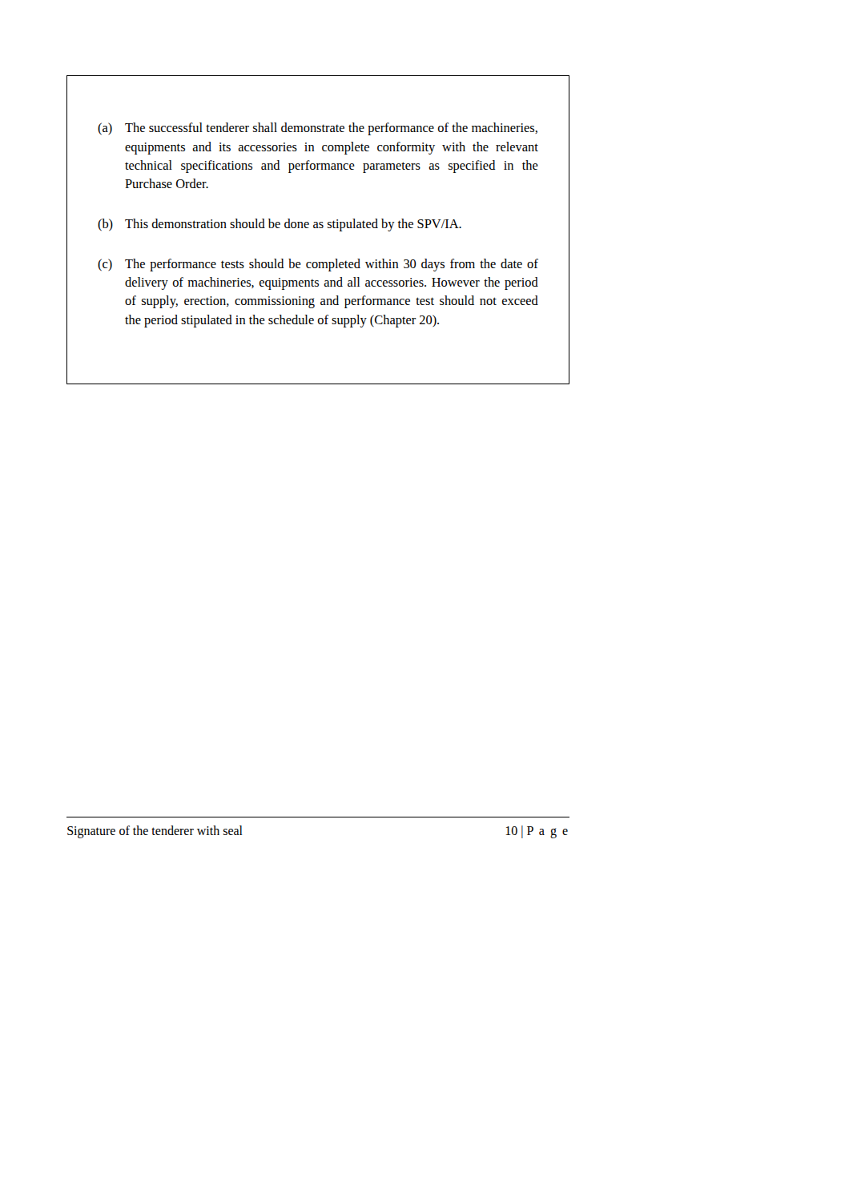(a) The successful tenderer shall demonstrate the performance of the machineries, equipments and its accessories in complete conformity with the relevant technical specifications and performance parameters as specified in the Purchase Order.
(b) This demonstration should be done as stipulated by the SPV/IA.
(c) The performance tests should be completed within 30 days from the date of delivery of machineries, equipments and all accessories. However the period of supply, erection, commissioning and performance test should not exceed the period stipulated in the schedule of supply (Chapter 20).
Signature of the tenderer with seal
10 | P a g e